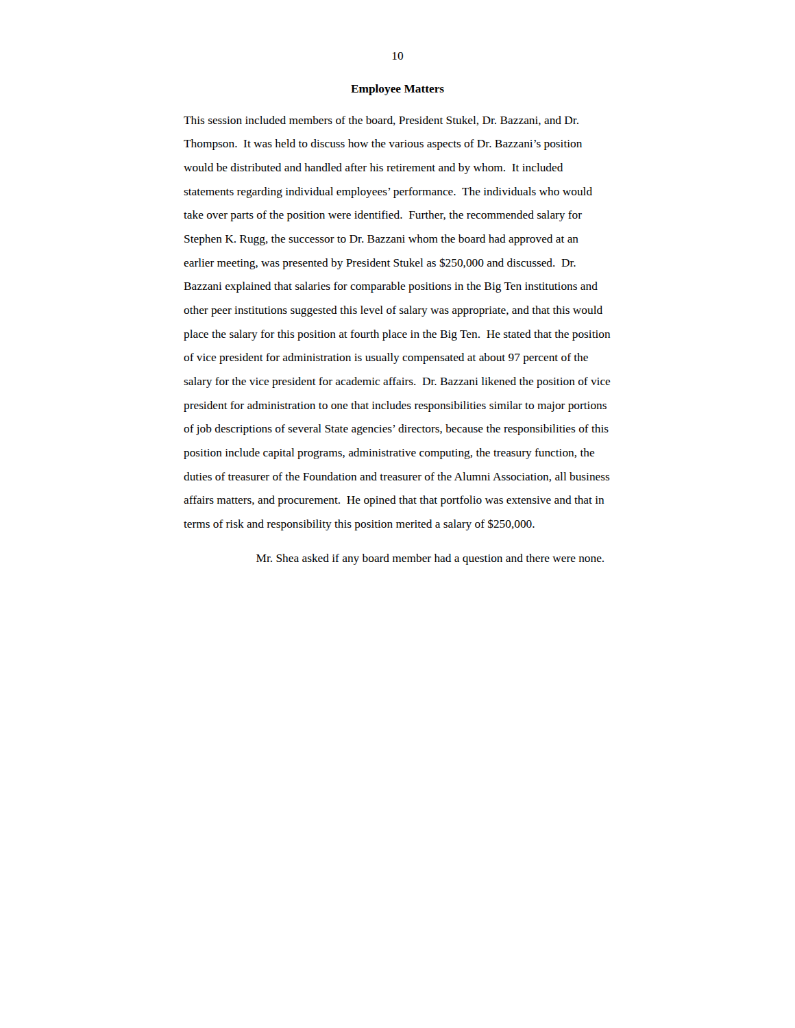10
Employee Matters
This session included members of the board, President Stukel, Dr. Bazzani, and Dr. Thompson. It was held to discuss how the various aspects of Dr. Bazzani’s position would be distributed and handled after his retirement and by whom. It included statements regarding individual employees’ performance. The individuals who would take over parts of the position were identified. Further, the recommended salary for Stephen K. Rugg, the successor to Dr. Bazzani whom the board had approved at an earlier meeting, was presented by President Stukel as $250,000 and discussed. Dr. Bazzani explained that salaries for comparable positions in the Big Ten institutions and other peer institutions suggested this level of salary was appropriate, and that this would place the salary for this position at fourth place in the Big Ten. He stated that the position of vice president for administration is usually compensated at about 97 percent of the salary for the vice president for academic affairs. Dr. Bazzani likened the position of vice president for administration to one that includes responsibilities similar to major portions of job descriptions of several State agencies’ directors, because the responsibilities of this position include capital programs, administrative computing, the treasury function, the duties of treasurer of the Foundation and treasurer of the Alumni Association, all business affairs matters, and procurement. He opined that that portfolio was extensive and that in terms of risk and responsibility this position merited a salary of $250,000.
Mr. Shea asked if any board member had a question and there were none.